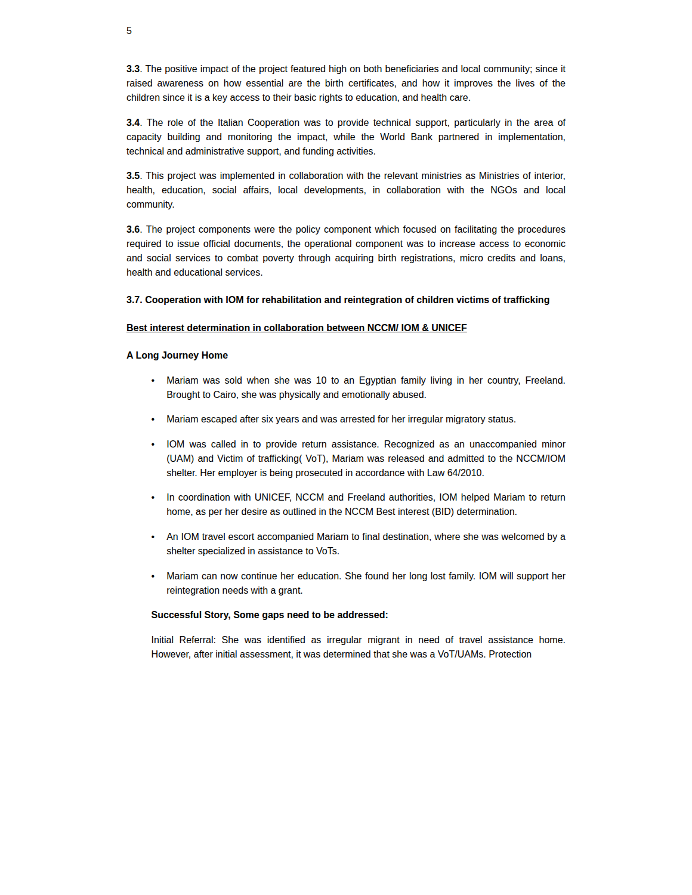5
3.3. The positive impact of the project featured high on both beneficiaries and local community; since it raised awareness on how essential are the birth certificates, and how it improves the lives of the children since it is a key access to their basic rights to education, and health care.
3.4. The role of the Italian Cooperation was to provide technical support, particularly in the area of capacity building and monitoring the impact, while the World Bank partnered in implementation, technical and administrative support, and funding activities.
3.5. This project was implemented in collaboration with the relevant ministries as Ministries of interior, health, education, social affairs, local developments, in collaboration with the NGOs and local community.
3.6. The project components were the policy component which focused on facilitating the procedures required to issue official documents, the operational component was to increase access to economic and social services to combat poverty through acquiring birth registrations, micro credits and loans, health and educational services.
3.7. Cooperation with IOM for rehabilitation and reintegration of children victims of trafficking
Best interest determination in collaboration between NCCM/ IOM & UNICEF
A Long Journey Home
Mariam was sold when she was 10 to an Egyptian family living in her country, Freeland. Brought to Cairo, she was physically and emotionally abused.
Mariam escaped after six years and was arrested for her irregular migratory status.
IOM was called in to provide return assistance. Recognized as an unaccompanied minor (UAM) and Victim of trafficking( VoT), Mariam was released and admitted to the NCCM/IOM shelter. Her employer is being prosecuted in accordance with Law 64/2010.
In coordination with UNICEF, NCCM and Freeland authorities, IOM helped Mariam to return home, as per her desire as outlined in the NCCM Best interest (BID) determination.
An IOM travel escort accompanied Mariam to final destination, where she was welcomed by a shelter specialized in assistance to VoTs.
Mariam can now continue her education. She found her long lost family. IOM will support her reintegration needs with a grant.
Successful Story, Some gaps need to be addressed:
Initial Referral: She was identified as irregular migrant in need of travel assistance home. However, after initial assessment, it was determined that she was a VoT/UAMs. Protection